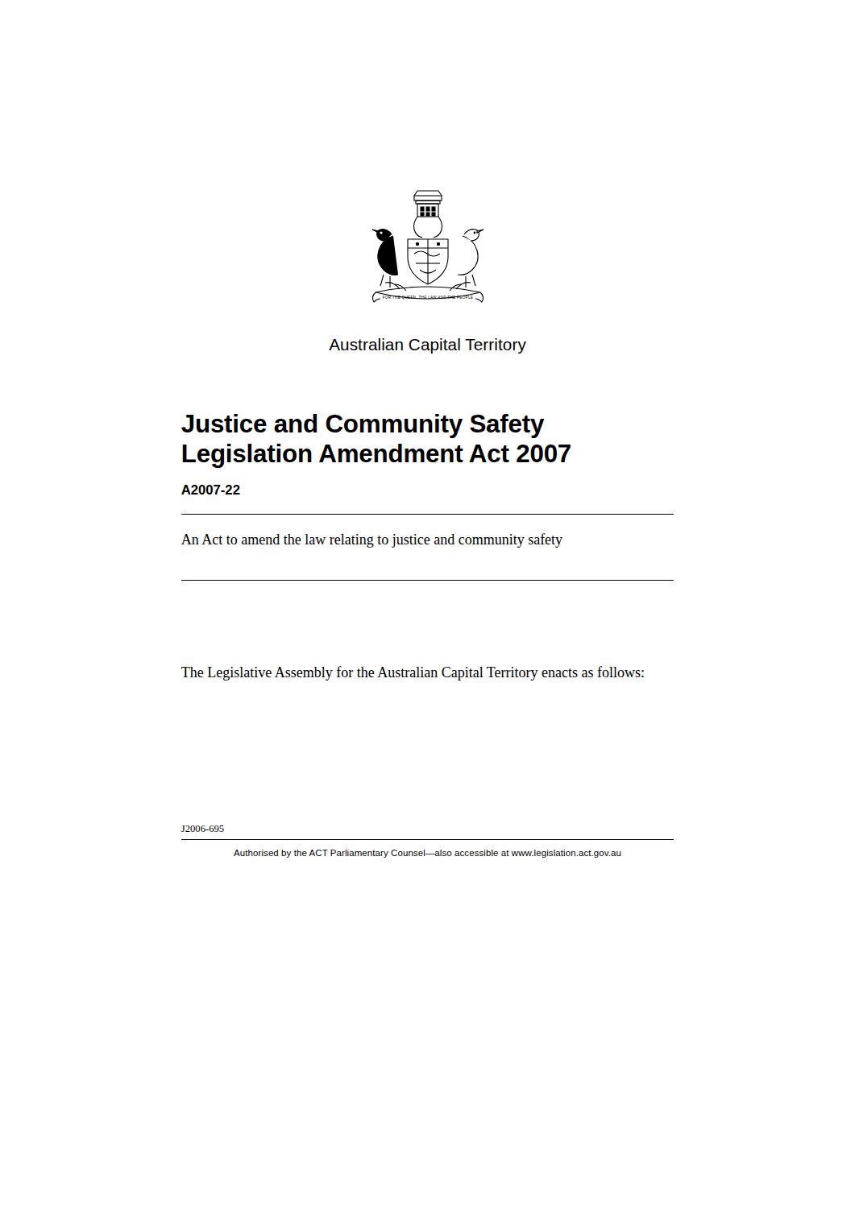FOR THE QUEEN, THE LAW AND THE PEOPLE
Australian Capital Territory
Justice and Community Safety
Legislation Amendment Act 2007
A2007-22
An Act to amend the law relating to justice and community safety
The Legislative Assembly for the Australian Capital Territory enacts as follows:
J2006-695
Authorised by the ACT Parliamentary Counsel—also accessible at www.legislation.act.gov.au